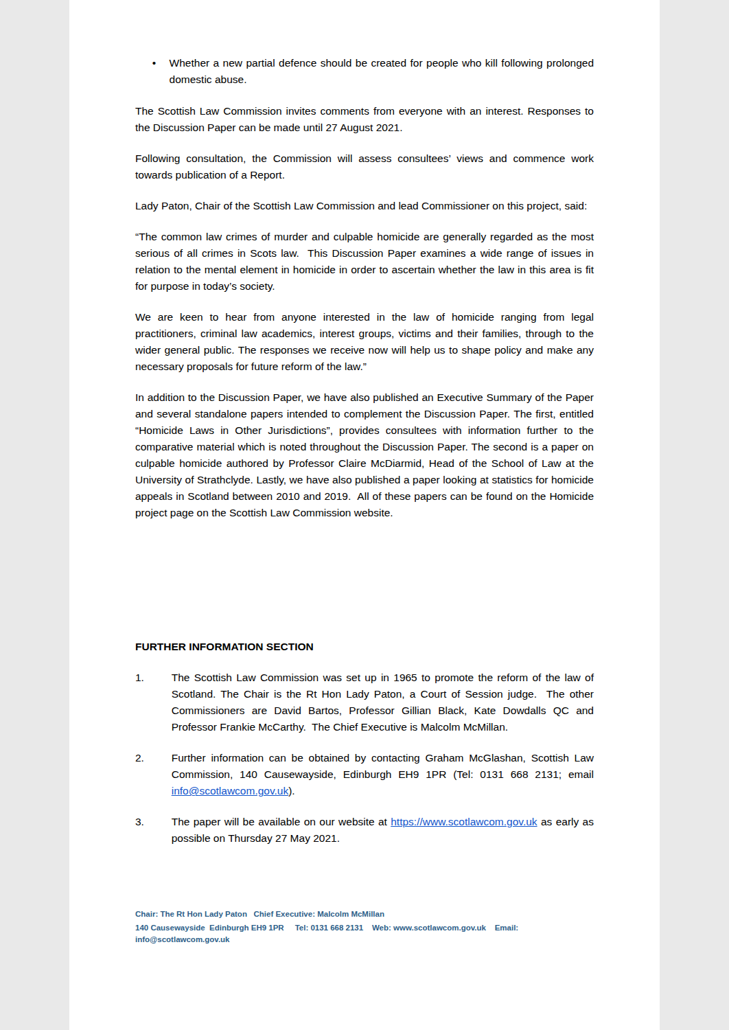Whether a new partial defence should be created for people who kill following prolonged domestic abuse.
The Scottish Law Commission invites comments from everyone with an interest. Responses to the Discussion Paper can be made until 27 August 2021.
Following consultation, the Commission will assess consultees’ views and commence work towards publication of a Report.
Lady Paton, Chair of the Scottish Law Commission and lead Commissioner on this project, said:
“The common law crimes of murder and culpable homicide are generally regarded as the most serious of all crimes in Scots law. This Discussion Paper examines a wide range of issues in relation to the mental element in homicide in order to ascertain whether the law in this area is fit for purpose in today’s society.
We are keen to hear from anyone interested in the law of homicide ranging from legal practitioners, criminal law academics, interest groups, victims and their families, through to the wider general public. The responses we receive now will help us to shape policy and make any necessary proposals for future reform of the law.”
In addition to the Discussion Paper, we have also published an Executive Summary of the Paper and several standalone papers intended to complement the Discussion Paper. The first, entitled “Homicide Laws in Other Jurisdictions”, provides consultees with information further to the comparative material which is noted throughout the Discussion Paper. The second is a paper on culpable homicide authored by Professor Claire McDiarmid, Head of the School of Law at the University of Strathclyde. Lastly, we have also published a paper looking at statistics for homicide appeals in Scotland between 2010 and 2019. All of these papers can be found on the Homicide project page on the Scottish Law Commission website.
FURTHER INFORMATION SECTION
1. The Scottish Law Commission was set up in 1965 to promote the reform of the law of Scotland. The Chair is the Rt Hon Lady Paton, a Court of Session judge. The other Commissioners are David Bartos, Professor Gillian Black, Kate Dowdalls QC and Professor Frankie McCarthy. The Chief Executive is Malcolm McMillan.
2. Further information can be obtained by contacting Graham McGlashan, Scottish Law Commission, 140 Causewayside, Edinburgh EH9 1PR (Tel: 0131 668 2131; email info@scotlawcom.gov.uk).
3. The paper will be available on our website at https://www.scotlawcom.gov.uk as early as possible on Thursday 27 May 2021.
Chair: The Rt Hon Lady Paton Chief Executive: Malcolm McMillan
140 Causewayside Edinburgh EH9 1PR Tel: 0131 668 2131 Web: www.scotlawcom.gov.uk Email: info@scotlawcom.gov.uk